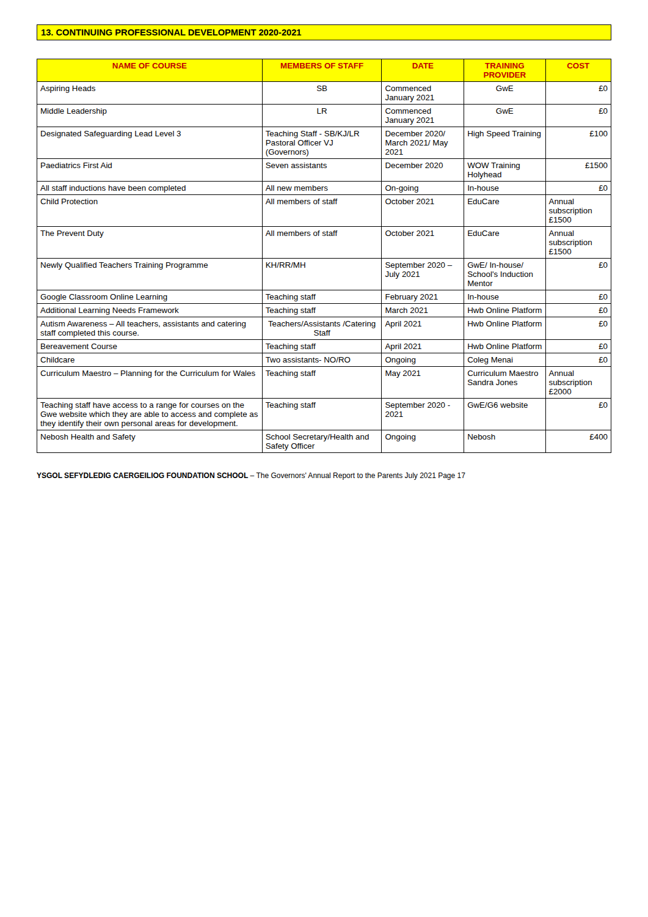13. CONTINUING PROFESSIONAL DEVELOPMENT 2020-2021
| NAME OF COURSE | MEMBERS OF STAFF | DATE | TRAINING PROVIDER | COST |
| --- | --- | --- | --- | --- |
| Aspiring Heads | SB | Commenced January 2021 | GwE | £0 |
| Middle Leadership | LR | Commenced January 2021 | GwE | £0 |
| Designated Safeguarding Lead Level 3 | Teaching Staff - SB/KJ/LR Pastoral Officer VJ (Governors) | December 2020/ March 2021/ May 2021 | High Speed Training | £100 |
| Paediatrics First Aid | Seven assistants | December 2020 | WOW Training Holyhead | £1500 |
| All staff inductions have been completed | All new members | On-going | In-house | £0 |
| Child Protection | All members of staff | October 2021 | EduCare | Annual subscription £1500 |
| The Prevent Duty | All members of staff | October 2021 | EduCare | Annual subscription £1500 |
| Newly Qualified Teachers Training Programme | KH/RR/MH | September 2020 – July 2021 | GwE/ In-house/ School's Induction Mentor | £0 |
| Google Classroom Online Learning | Teaching staff | February 2021 | In-house | £0 |
| Additional Learning Needs Framework | Teaching staff | March 2021 | Hwb Online Platform | £0 |
| Autism Awareness – All teachers, assistants and catering staff completed this course. | Teachers/Assistants /Catering Staff | April 2021 | Hwb Online Platform | £0 |
| Bereavement Course | Teaching staff | April 2021 | Hwb Online Platform | £0 |
| Childcare | Two assistants- NO/RO | Ongoing | Coleg Menai | £0 |
| Curriculum Maestro – Planning for the Curriculum for Wales | Teaching staff | May 2021 | Curriculum Maestro Sandra Jones | Annual subscription £2000 |
| Teaching staff have access to a range for courses on the Gwe website which they are able to access and complete as they identify their own personal areas for development. | Teaching staff | September 2020 - 2021 | GwE/G6 website | £0 |
| Nebosh Health and Safety | School Secretary/Health and Safety Officer | Ongoing | Nebosh | £400 |
YSGOL SEFYDLEDIG CAERGEILIOG FOUNDATION SCHOOL – The Governors' Annual Report to the Parents July 2021 Page 17